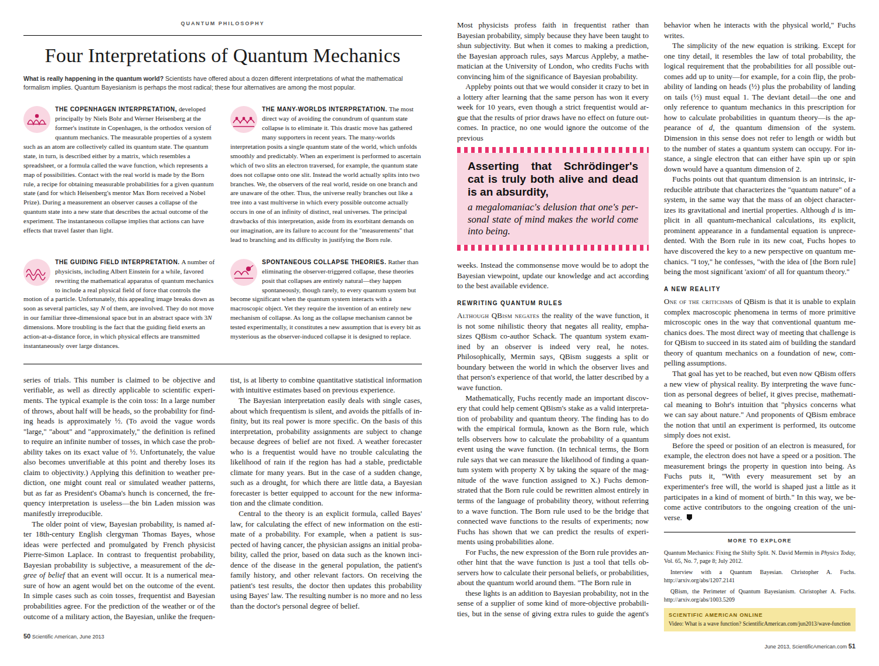Quantum Philosophy
Four Interpretations of Quantum Mechanics
What is really happening in the quantum world? Scientists have offered about a dozen different interpretations of what the mathematical formalism implies. Quantum Bayesianism is perhaps the most radical; these four alternatives are among the most popular.
The Copenhagen interpretation,
developed principally by Niels Bohr and Werner Heisenberg at the former's institute in Copenhagen, is the orthodox version of quantum mechanics. The measurable properties of a system such as an atom are collectively called its quantum state. The quantum state, in turn, is described either by a matrix, which resembles a spreadsheet, or a formula called the wave function, which represents a map of possibilities. Contact with the real world is made by the Born rule, a recipe for obtaining measurable probabilities for a given quantum state (and for which Heisenberg's mentor Max Born received a Nobel Prize). During a measurement an observer causes a collapse of the quantum state into a new state that describes the actual outcome of the experiment. The instantaneous collapse implies that actions can have effects that travel faster than light.
The many-worlds interpretation.
The most direct way of avoiding the conundrum of quantum state collapse is to eliminate it. This drastic move has gathered many supporters in recent years. The many-worlds interpretation posits a single quantum state of the world, which unfolds smoothly and predictably. When an experiment is performed to ascertain which of two slits an electron traversed, for example, the quantum state does not collapse onto one slit. Instead the world actually splits into two branches. We, the observers of the real world, reside on one branch and are unaware of the other. Thus, the universe really branches out like a tree into a vast multiverse in which every possible outcome actually occurs in one of an infinity of distinct, real universes. The principal drawbacks of this interpretation, aside from its exorbitant demands on our imagination, are its failure to account for the "measurements" that lead to branching and its difficulty in justifying the Born rule.
The guiding field interpretation.
A number of physicists, including Albert Einstein for a while, favored rewriting the mathematical apparatus of quantum mechanics to include a real physical field of force that controls the motion of a particle. Unfortunately, this appealing image breaks down as soon as several particles, say N of them, are involved. They do not move in our familiar three-dimensional space but in an abstract space with 3N dimensions. More troubling is the fact that the guiding field exerts an action-at-a-distance force, in which physical effects are transmitted instantaneously over large distances.
Spontaneous collapse theories.
Rather than eliminating the observer-triggered collapse, these theories posit that collapses are entirely natural—they happen spontaneously, though rarely, to every quantum system but become significant when the quantum system interacts with a macroscopic object. Yet they require the invention of an entirely new mechanism of collapse. As long as the collapse mechanism cannot be tested experimentally, it constitutes a new assumption that is every bit as mysterious as the observer-induced collapse it is designed to replace.
series of trials. This number is claimed to be objective and verifiable, as well as directly applicable to scientific experiments. The typical example is the coin toss: In a large number of throws, about half will be heads, so the probability for finding heads is approximately ½. (To avoid the vague words "large," "about" and "approximately," the definition is refined to require an infinite number of tosses, in which case the probability takes on its exact value of ½. Unfortunately, the value also becomes unverifiable at this point and thereby loses its claim to objectivity.) Applying this definition to weather prediction, one might count real or simulated weather patterns, but as far as President's Obama's hunch is concerned, the frequency interpretation is useless—the bin Laden mission was manifestly irreproducible.
The older point of view, Bayesian probability, is named after 18th-century English clergyman Thomas Bayes, whose ideas were perfected and promulgated by French physicist Pierre-Simon Laplace. In contrast to frequentist probability, Bayesian probability is subjective, a measurement of the degree of belief that an event will occur. It is a numerical measure of how an agent would bet on the outcome of the event. In simple cases such as coin tosses, frequentist and Bayesian probabilities agree. For the prediction of the weather or of the outcome of a military action, the Bayesian, unlike the frequentist, is at liberty to combine quantitative statistical information with intuitive estimates based on previous experience.
The Bayesian interpretation easily deals with single cases, about which frequentism is silent, and avoids the pitfalls of infinity, but its real power is more specific. On the basis of this interpretation, probability assignments are subject to change because degrees of belief are not fixed. A weather forecaster who is a frequentist would have no trouble calculating the likelihood of rain if the region has had a stable, predictable climate for many years. But in the case of a sudden change, such as a drought, for which there are little data, a Bayesian forecaster is better equipped to account for the new information and the climate condition.
Central to the theory is an explicit formula, called Bayes' law, for calculating the effect of new information on the estimate of a probability. For example, when a patient is suspected of having cancer, the physician assigns an initial probability, called the prior, based on data such as the known incidence of the disease in the general population, the patient's family history, and other relevant factors. On receiving the patient's test results, the doctor then updates this probability using Bayes' law. The resulting number is no more and no less than the doctor's personal degree of belief.
50 Scientific American, June 2013
Most physicists profess faith in frequentist rather than Bayesian probability, simply because they have been taught to shun subjectivity. But when it comes to making a prediction, the Bayesian approach rules, says Marcus Appleby, a mathematician at the University of London, who credits Fuchs with convincing him of the significance of Bayesian probability.
Appleby points out that we would consider it crazy to bet in a lottery after learning that the same person has won it every week for 10 years, even though a strict frequentist would argue that the results of prior draws have no effect on future outcomes. In practice, no one would ignore the outcome of the previous
Asserting that Schrödinger's cat is truly both alive and dead is an absurdity, a megalomaniac's delusion that one's personal state of mind makes the world come into being.
weeks. Instead the commonsense move would be to adopt the Bayesian viewpoint, update our knowledge and act according to the best available evidence.
Rewriting Quantum Rules
Although QBism negates the reality of the wave function, it is not some nihilistic theory that negates all reality, emphasizes QBism co-author Schack. The quantum system examined by an observer is indeed very real, he notes. Philosophically, Mermin says, QBism suggests a split or boundary between the world in which the observer lives and that person's experience of that world, the latter described by a wave function.
Mathematically, Fuchs recently made an important discovery that could help cement QBism's stake as a valid interpretation of probability and quantum theory. The finding has to do with the empirical formula, known as the Born rule, which tells observers how to calculate the probability of a quantum event using the wave function. (In technical terms, the Born rule says that we can measure the likelihood of finding a quantum system with property X by taking the square of the magnitude of the wave function assigned to X.) Fuchs demonstrated that the Born rule could be rewritten almost entirely in terms of the language of probability theory, without referring to a wave function. The Born rule used to be the bridge that connected wave functions to the results of experiments; now Fuchs has shown that we can predict the results of experiments using probabilities alone.
For Fuchs, the new expression of the Born rule provides another hint that the wave function is just a tool that tells observers how to calculate their personal beliefs, or probabilities, about the quantum world around them. "The Born rule in
these lights is an addition to Bayesian probability, not in the sense of a supplier of some kind of more-objective probabilities, but in the sense of giving extra rules to guide the agent's behavior when he interacts with the physical world," Fuchs writes.
The simplicity of the new equation is striking. Except for one tiny detail, it resembles the law of total probability, the logical requirement that the probabilities for all possible outcomes add up to unity—for example, for a coin flip, the probability of landing on heads (½) plus the probability of landing on tails (½) must equal 1. The deviant detail—the one and only reference to quantum mechanics in this prescription for how to calculate probabilities in quantum theory—is the appearance of d, the quantum dimension of the system. Dimension in this sense does not refer to length or width but to the number of states a quantum system can occupy. For instance, a single electron that can either have spin up or spin down would have a quantum dimension of 2.
Fuchs points out that quantum dimension is an intrinsic, irreducible attribute that characterizes the "quantum nature" of a system, in the same way that the mass of an object characterizes its gravitational and inertial properties. Although d is implicit in all quantum-mechanical calculations, its explicit, prominent appearance in a fundamental equation is unprecedented. With the Born rule in its new coat, Fuchs hopes to have discovered the key to a new perspective on quantum mechanics. "I toy," he confesses, "with the idea of [the Born rule] being the most significant 'axiom' of all for quantum theory."
A New Reality
One of the criticisms of QBism is that it is unable to explain complex macroscopic phenomena in terms of more primitive microscopic ones in the way that conventional quantum mechanics does. The most direct way of meeting that challenge is for QBism to succeed in its stated aim of building the standard theory of quantum mechanics on a foundation of new, compelling assumptions.
That goal has yet to be reached, but even now QBism offers a new view of physical reality. By interpreting the wave function as personal degrees of belief, it gives precise, mathematical meaning to Bohr's intuition that "physics concerns what we can say about nature." And proponents of QBism embrace the notion that until an experiment is performed, its outcome simply does not exist.
Before the speed or position of an electron is measured, for example, the electron does not have a speed or a position. The measurement brings the property in question into being. As Fuchs puts it, "With every measurement set by an experimenter's free will, the world is shaped just a little as it participates in a kind of moment of birth." In this way, we become active contributors to the ongoing creation of the universe.
More to Explore
Quantum Mechanics: Fixing the Shifty Split. N. David Mermin in Physics Today, Vol. 65, No. 7, page 8; July 2012.
Interview with a Quantum Bayesian. Christopher A. Fuchs. http://arxiv.org/abs/1207.2141
QBism, the Perimeter of Quantum Bayesianism. Christopher A. Fuchs. http://arxiv.org/abs/1003.5209
Scientific American Online
Video: What is a wave function? ScientificAmerican.com/jun2013/wave-function
June 2013, ScientificAmerican.com 51